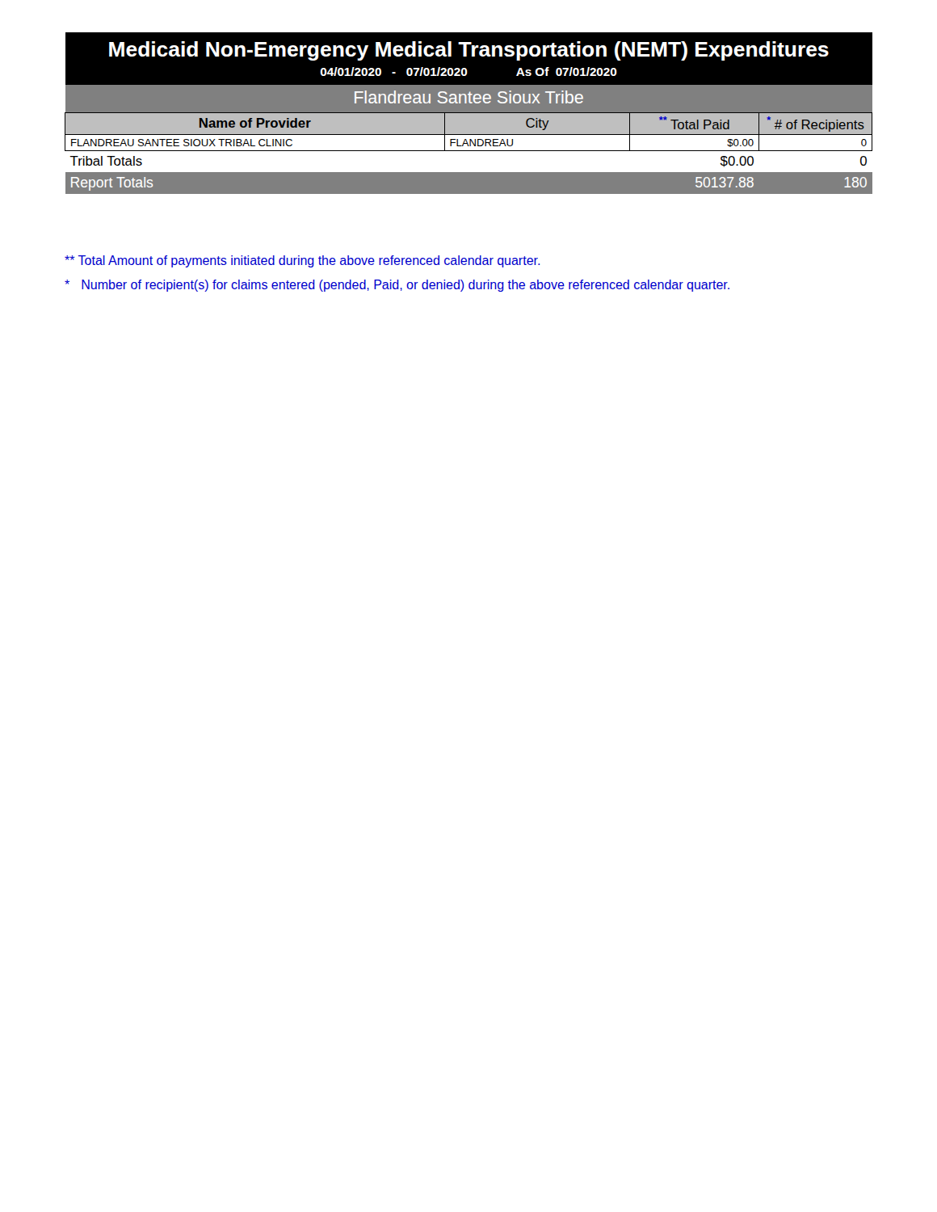| Medicaid Non-Emergency Medical Transportation (NEMT) Expenditures 04/01/2020 - 07/01/2020 As Of 07/01/2020 |
| Flandreau Santee Sioux Tribe |
| Name of Provider | City | ** Total Paid | * # of Recipients |
| FLANDREAU SANTEE SIOUX TRIBAL CLINIC | FLANDREAU | $0.00 | 0 |
| Tribal Totals | | $0.00 | 0 |
| Report Totals | | 50137.88 | 180 |
** Total Amount of payments initiated during the above referenced calendar quarter.
* Number of recipient(s) for claims entered (pended, Paid, or denied) during the above referenced calendar quarter.